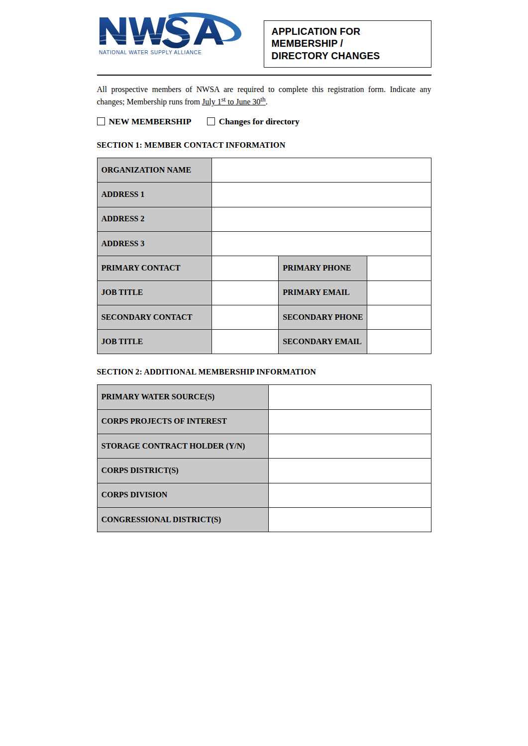NATIONAL WATER SUPPLY ALLIANCE
APPLICATION FOR MEMBERSHIP /
DIRECTORY CHANGES
All prospective members of NWSA are required to complete this registration form. Indicate any changes; Membership runs from July 1st to June 30th.
NEW MEMBERSHIP Changes for directory
SECTION 1: MEMBER CONTACT INFORMATION
| ORGANIZATION NAME | |
| ADDRESS 1 | |
| ADDRESS 2 | |
| ADDRESS 3 | |
| PRIMARY CONTACT | | PRIMARY PHONE | |
| JOB TITLE | | PRIMARY EMAIL | |
| SECONDARY CONTACT | | SECONDARY PHONE | |
| JOB TITLE | | SECONDARY EMAIL | |
SECTION 2: ADDITIONAL MEMBERSHIP INFORMATION
| PRIMARY WATER SOURCE(S) | |
| CORPS PROJECTS OF INTEREST | |
| STORAGE CONTRACT HOLDER (Y/N) | |
| CORPS DISTRICT(S) | |
| CORPS DIVISION | |
| CONGRESSIONAL DISTRICT(S) | |